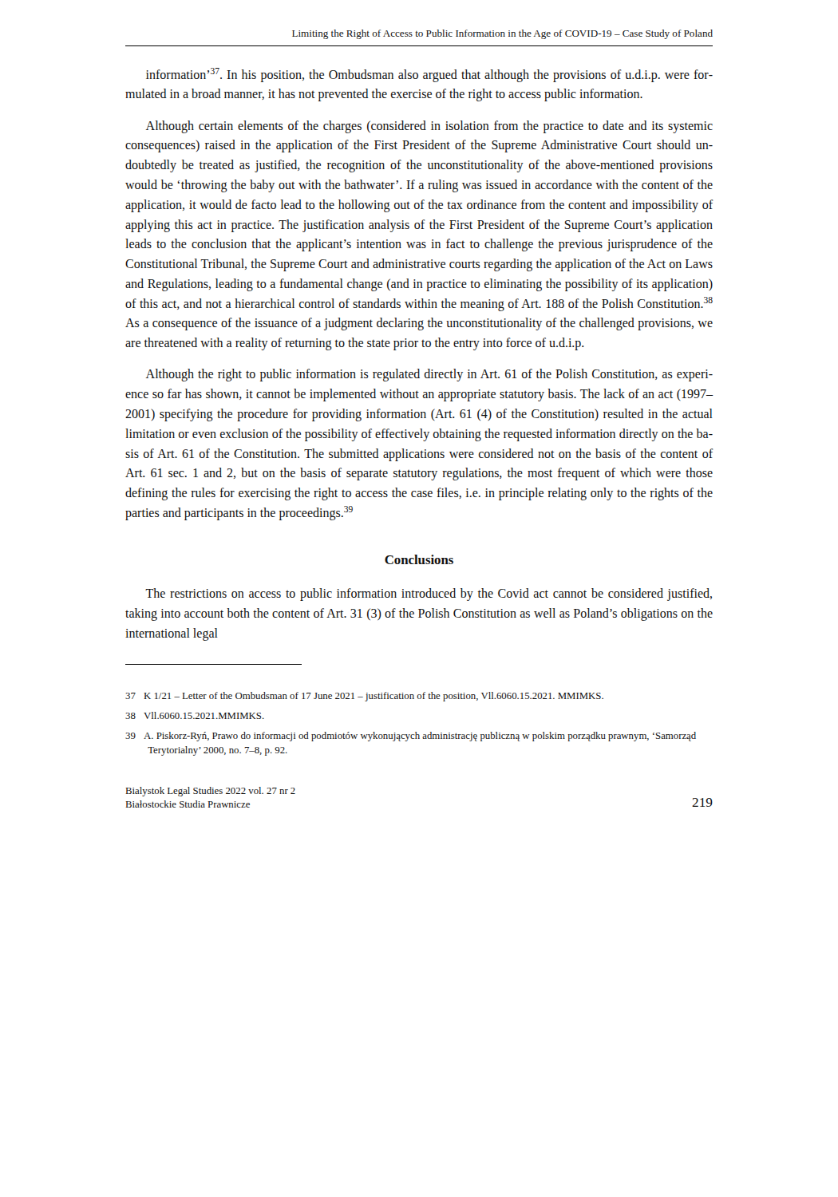Limiting the Right of Access to Public Information in the Age of COVID-19 – Case Study of Poland
information’37. In his position, the Ombudsman also argued that although the provisions of u.d.i.p. were formulated in a broad manner, it has not prevented the exercise of the right to access public information.
Although certain elements of the charges (considered in isolation from the practice to date and its systemic consequences) raised in the application of the First President of the Supreme Administrative Court should undoubtedly be treated as justified, the recognition of the unconstitutionality of the above-mentioned provisions would be ‘throwing the baby out with the bathwater’. If a ruling was issued in accordance with the content of the application, it would de facto lead to the hollowing out of the tax ordinance from the content and impossibility of applying this act in practice. The justification analysis of the First President of the Supreme Court’s application leads to the conclusion that the applicant’s intention was in fact to challenge the previous jurisprudence of the Constitutional Tribunal, the Supreme Court and administrative courts regarding the application of the Act on Laws and Regulations, leading to a fundamental change (and in practice to eliminating the possibility of its application) of this act, and not a hierarchical control of standards within the meaning of Art. 188 of the Polish Constitution.38 As a consequence of the issuance of a judgment declaring the unconstitutionality of the challenged provisions, we are threatened with a reality of returning to the state prior to the entry into force of u.d.i.p.
Although the right to public information is regulated directly in Art. 61 of the Polish Constitution, as experience so far has shown, it cannot be implemented without an appropriate statutory basis. The lack of an act (1997–2001) specifying the procedure for providing information (Art. 61 (4) of the Constitution) resulted in the actual limitation or even exclusion of the possibility of effectively obtaining the requested information directly on the basis of Art. 61 of the Constitution. The submitted applications were considered not on the basis of the content of Art. 61 sec. 1 and 2, but on the basis of separate statutory regulations, the most frequent of which were those defining the rules for exercising the right to access the case files, i.e. in principle relating only to the rights of the parties and participants in the proceedings.39
Conclusions
The restrictions on access to public information introduced by the Covid act cannot be considered justified, taking into account both the content of Art. 31 (3) of the Polish Constitution as well as Poland’s obligations on the international legal
37 K 1/21 – Letter of the Ombudsman of 17 June 2021 – justification of the position, Vll.6060.15.2021. MMIMKS.
38 Vll.6060.15.2021.MMIMKS.
39 A. Piskorz-Ryń, Prawo do informacji od podmiotów wykonujących administrację publiczną w polskim porządku prawnym, ‘Samorząd Terytorialny’ 2000, no. 7–8, p. 92.
Bialystok Legal Studies 2022 vol. 27 nr 2
Białostockie Studia Prawnicze
219